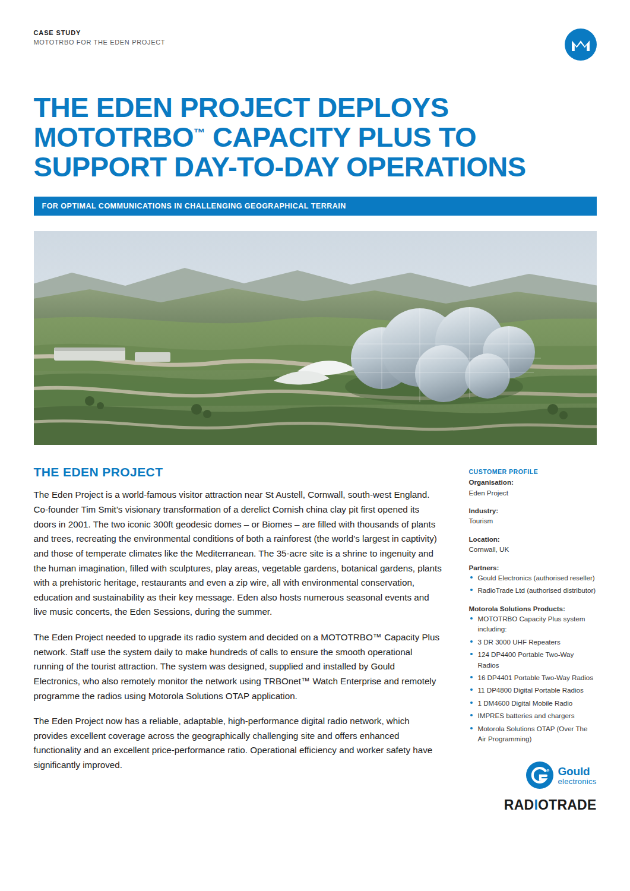CASE STUDY
MOTOTRBO FOR THE EDEN PROJECT
The Eden Project Deploys MOTOTRBO™ Capacity Plus to Support Day-to-Day Operations
For optimal communications in challenging geographical terrain
The Eden Project
The Eden Project is a world-famous visitor attraction near St Austell, Cornwall, south-west England. Co-founder Tim Smit’s visionary transformation of a derelict Cornish china clay pit first opened its doors in 2001. The two iconic 300ft geodesic domes – or Biomes – are filled with thousands of plants and trees, recreating the environmental conditions of both a rainforest (the world’s largest in captivity) and those of temperate climates like the Mediterranean. The 35-acre site is a shrine to ingenuity and the human imagination, filled with sculptures, play areas, vegetable gardens, botanical gardens, plants with a prehistoric heritage, restaurants and even a zip wire, all with environmental conservation, education and sustainability as their key message. Eden also hosts numerous seasonal events and live music concerts, the Eden Sessions, during the summer.
The Eden Project needed to upgrade its radio system and decided on a MOTOTRBO™ Capacity Plus network. Staff use the system daily to make hundreds of calls to ensure the smooth operational running of the tourist attraction. The system was designed, supplied and installed by Gould Electronics, who also remotely monitor the network using TRBOnet™ Watch Enterprise and remotely programme the radios using Motorola Solutions OTAP application.
The Eden Project now has a reliable, adaptable, high-performance digital radio network, which provides excellent coverage across the geographically challenging site and offers enhanced functionality and an excellent price-performance ratio. Operational efficiency and worker safety have significantly improved.
Customer Profile
Organisation:
Eden Project
Industry:
Tourism
Location:
Cornwall, UK
Partners:
Gould Electronics (authorised reseller)
RadioTrade Ltd (authorised distributor)
Motorola Solutions Products:
MOTOTRBO Capacity Plus system including:
3 DR 3000 UHF Repeaters
124 DP4400 Portable Two-Way Radios
16 DP4401 Portable Two-Way Radios
11 DP4800 Digital Portable Radios
1 DM4600 Digital Mobile Radio
IMPRES batteries and chargers
Motorola Solutions OTAP (Over The Air Programming)
e Gould electronics
RADIOTRADE